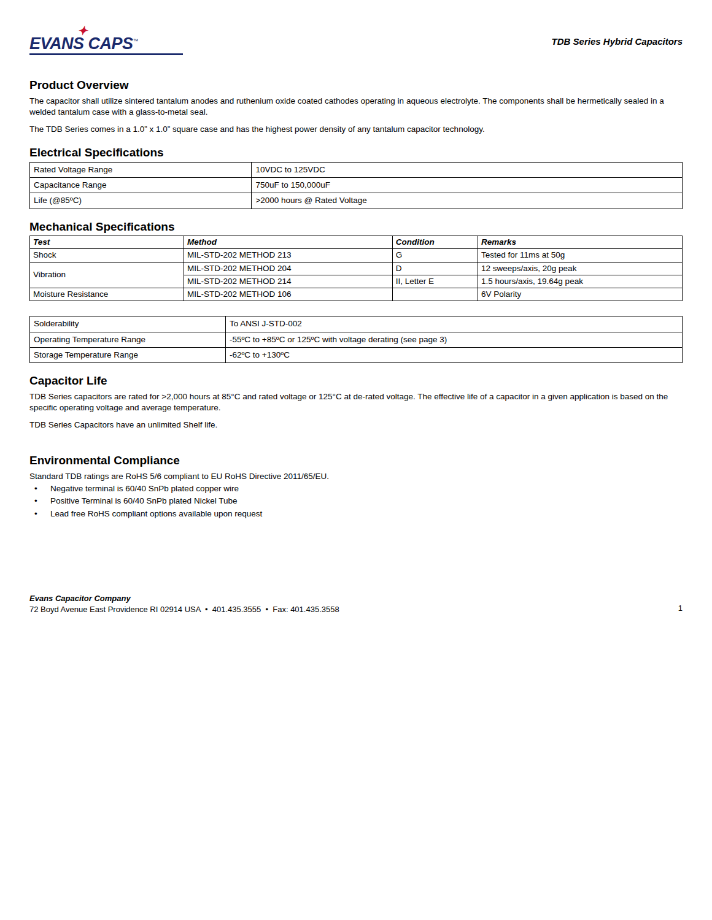✦EVANS CAPS™
TDB Series Hybrid Capacitors
Product Overview
The capacitor shall utilize sintered tantalum anodes and ruthenium oxide coated cathodes operating in aqueous electrolyte. The components shall be hermetically sealed in a welded tantalum case with a glass-to-metal seal.
The TDB Series comes in a 1.0” x 1.0” square case and has the highest power density of any tantalum capacitor technology.
Electrical Specifications
| Rated Voltage Range | 10VDC to 125VDC |
| Capacitance Range | 750uF to 150,000uF |
| Life (@85ºC) | >2000 hours @ Rated Voltage |
Mechanical Specifications
| Test | Method | Condition | Remarks |
| --- | --- | --- | --- |
| Shock | MIL-STD-202 METHOD 213 | G | Tested for 11ms at 50g |
| Vibration | MIL-STD-202 METHOD 204 | D | 12 sweeps/axis, 20g peak |
| MIL-STD-202 METHOD 214 | II, Letter E | 1.5 hours/axis, 19.64g peak |
| Moisture Resistance | MIL-STD-202 METHOD 106 | | 6V Polarity |
| Solderability | To ANSI J-STD-002 |
| Operating Temperature Range | -55ºC to +85ºC or 125ºC with voltage derating (see page 3) |
| Storage Temperature Range | -62ºC to +130ºC |
Capacitor Life
TDB Series capacitors are rated for >2,000 hours at 85°C and rated voltage or 125°C at de-rated voltage. The effective life of a capacitor in a given application is based on the specific operating voltage and average temperature.
TDB Series Capacitors have an unlimited Shelf life.
Environmental Compliance
Standard TDB ratings are RoHS 5/6 compliant to EU RoHS Directive 2011/65/EU.
Negative terminal is 60/40 SnPb plated copper wire
Positive Terminal is 60/40 SnPb plated Nickel Tube
Lead free RoHS compliant options available upon request
Evans Capacitor Company
72 Boyd Avenue East Providence RI 02914 USA • 401.435.3555 • Fax: 401.435.3558
1